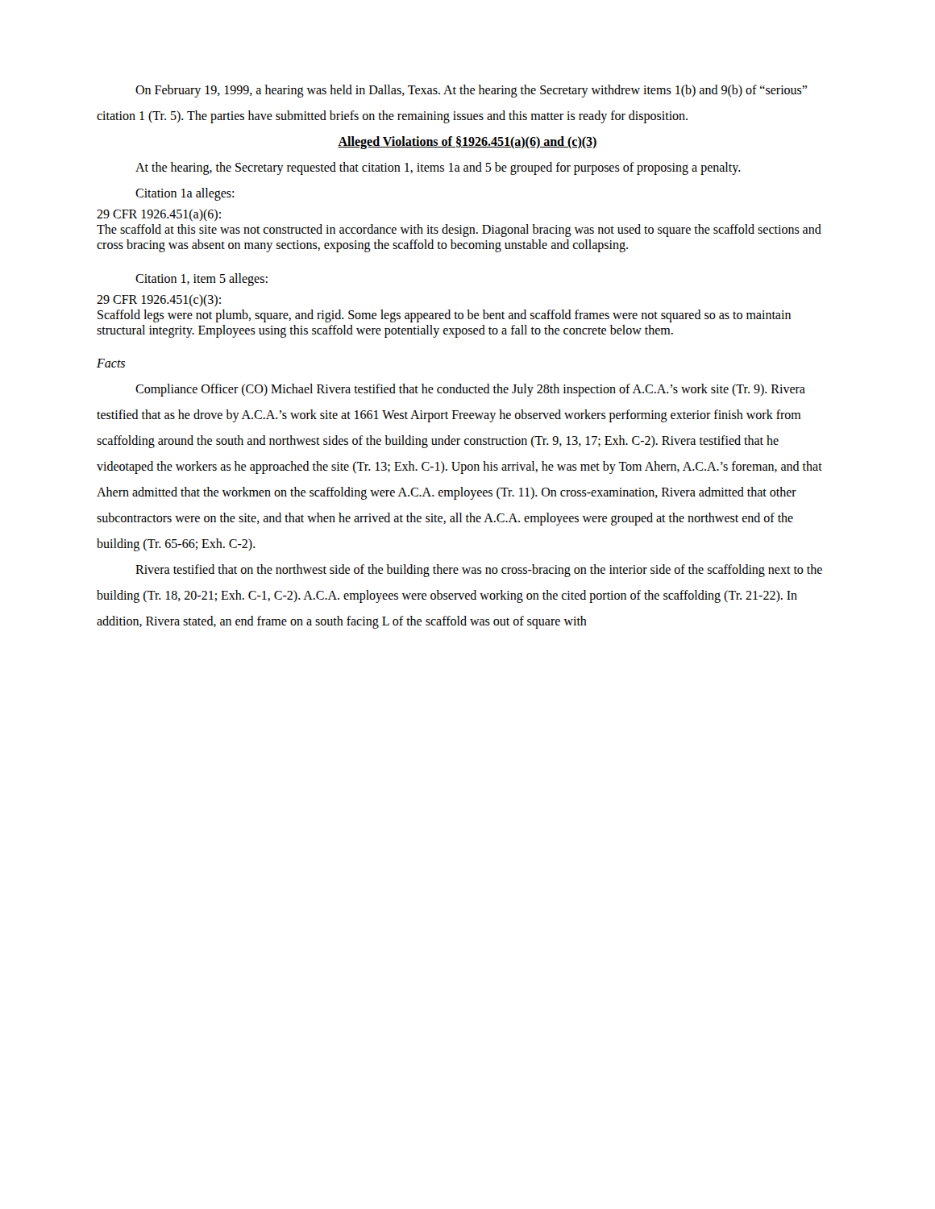On February 19, 1999, a hearing was held in Dallas, Texas. At the hearing the Secretary withdrew items 1(b) and 9(b) of “serious” citation 1 (Tr. 5). The parties have submitted briefs on the remaining issues and this matter is ready for disposition.
Alleged Violations of §1926.451(a)(6) and (c)(3)
At the hearing, the Secretary requested that citation 1, items 1a and 5 be grouped for purposes of proposing a penalty.
Citation 1a alleges:
29 CFR 1926.451(a)(6):
The scaffold at this site was not constructed in accordance with its design. Diagonal bracing was not used to square the scaffold sections and cross bracing was absent on many sections, exposing the scaffold to becoming unstable and collapsing.
Citation 1, item 5 alleges:
29 CFR 1926.451(c)(3):
Scaffold legs were not plumb, square, and rigid. Some legs appeared to be bent and scaffold frames were not squared so as to maintain structural integrity. Employees using this scaffold were potentially exposed to a fall to the concrete below them.
Facts
Compliance Officer (CO) Michael Rivera testified that he conducted the July 28th inspection of A.C.A.’s work site (Tr. 9). Rivera testified that as he drove by A.C.A.’s work site at 1661 West Airport Freeway he observed workers performing exterior finish work from scaffolding around the south and northwest sides of the building under construction (Tr. 9, 13, 17; Exh. C-2). Rivera testified that he videotaped the workers as he approached the site (Tr. 13; Exh. C-1). Upon his arrival, he was met by Tom Ahern, A.C.A.’s foreman, and that Ahern admitted that the workmen on the scaffolding were A.C.A. employees (Tr. 11). On cross-examination, Rivera admitted that other subcontractors were on the site, and that when he arrived at the site, all the A.C.A. employees were grouped at the northwest end of the building (Tr. 65-66; Exh. C-2).
Rivera testified that on the northwest side of the building there was no cross-bracing on the interior side of the scaffolding next to the building (Tr. 18, 20-21; Exh. C-1, C-2). A.C.A. employees were observed working on the cited portion of the scaffolding (Tr. 21-22). In addition, Rivera stated, an end frame on a south facing L of the scaffold was out of square with